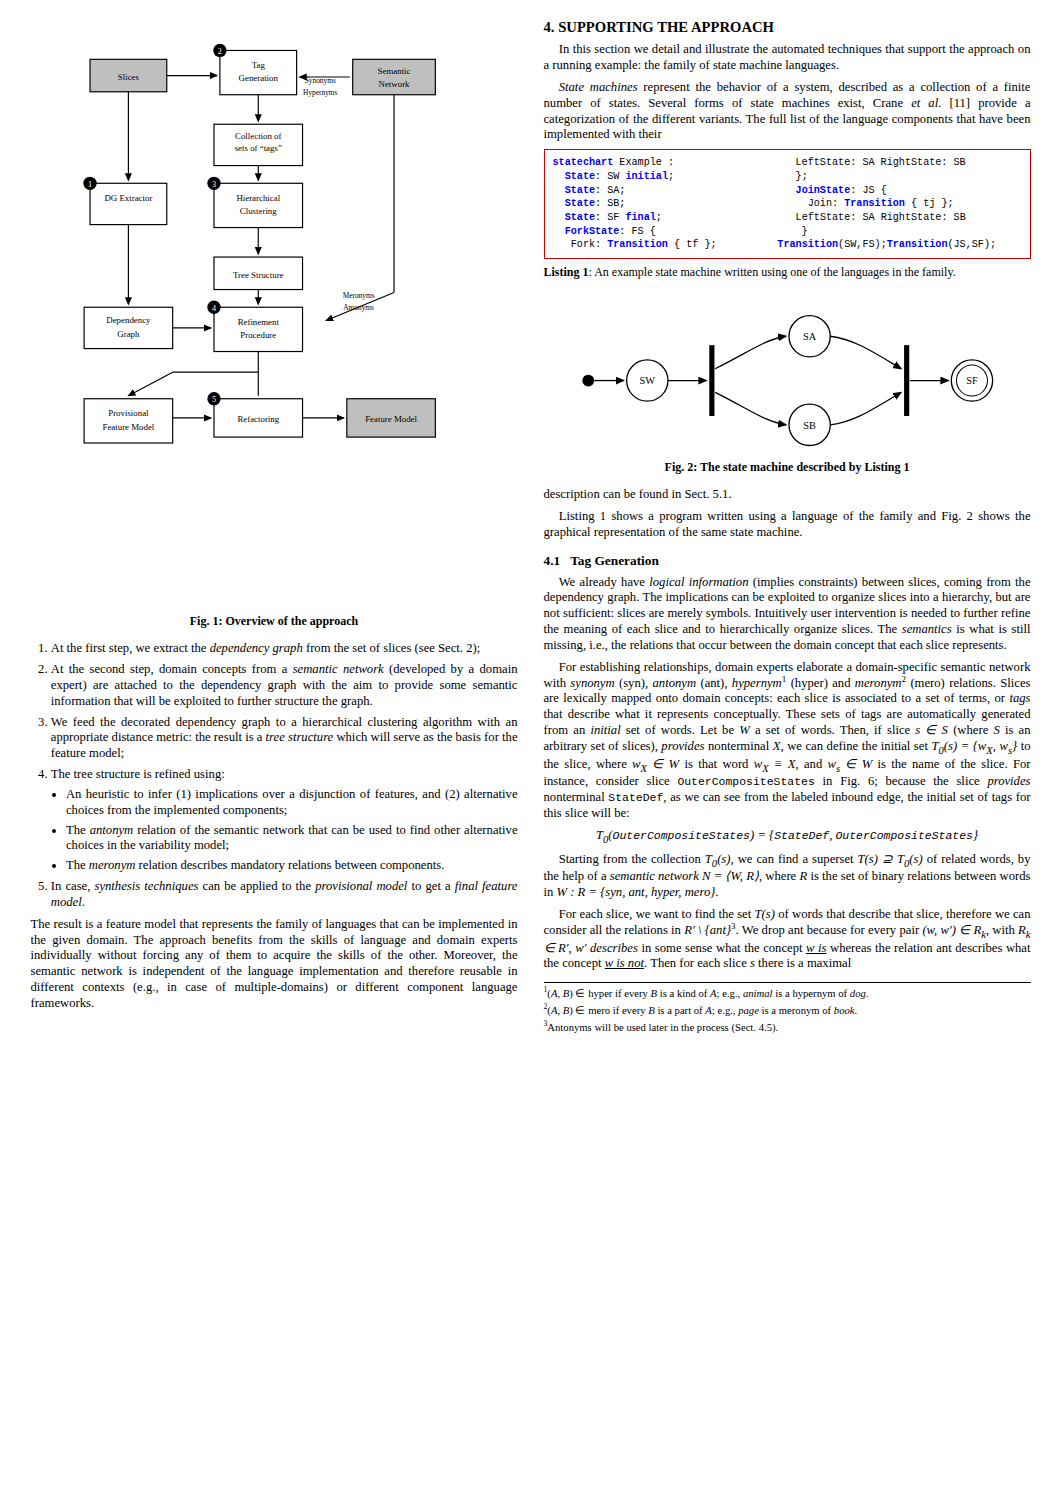Slices Tag Generation Semantic Network 2 Synonyms Hypernyms Collection of sets of “tags” DG Extractor 1 Hierarchical Clustering 3 Tree Structure Dependency Graph Refinement Procedure 4 Meronyms Antonyms Provisional Feature Model Refactoring 5 Feature Model
Fig. 1: Overview of the approach
At the first step, we extract the dependency graph from the set of slices (see Sect. 2);
At the second step, domain concepts from a semantic network (developed by a domain expert) are attached to the dependency graph with the aim to provide some semantic information that will be exploited to further structure the graph.
We feed the decorated dependency graph to a hierarchical clustering algorithm with an appropriate distance metric: the result is a tree structure which will serve as the basis for the feature model;
The tree structure is refined using:
An heuristic to infer (1) implications over a disjunction of features, and (2) alternative choices from the implemented components;
The antonym relation of the semantic network that can be used to find other alternative choices in the variability model;
The meronym relation describes mandatory relations between components.
In case, synthesis techniques can be applied to the provisional model to get a final feature model.
The result is a feature model that represents the family of languages that can be implemented in the given domain. The approach benefits from the skills of language and domain experts individually without forcing any of them to acquire the skills of the other. Moreover, the semantic network is independent of the language implementation and therefore reusable in different contexts (e.g., in case of multiple-domains) or different component language frameworks.
4. SUPPORTING THE APPROACH
In this section we detail and illustrate the automated techniques that support the approach on a running example: the family of state machine languages.
State machines represent the behavior of a system, described as a collection of a finite number of states. Several forms of state machines exist, Crane et al. [11] provide a categorization of the different variants. The full list of the language components that have been implemented with their
statechart Example : LeftState: SA RightState: SB State: SW initial; }; State: SA; JoinState: JS { State: SB; Join: Transition { tj }; State: SF final; LeftState: SA RightState: SB ForkState: FS { } Fork: Transition { tf }; Transition(SW,FS);Transition(JS,SF);
Listing 1: An example state machine written using one of the languages in the family.
SW SA SB SF
Fig. 2: The state machine described by Listing 1
description can be found in Sect. 5.1.
Listing 1 shows a program written using a language of the family and Fig. 2 shows the graphical representation of the same state machine.
4.1 Tag Generation
We already have logical information (implies constraints) between slices, coming from the dependency graph. The implications can be exploited to organize slices into a hierarchy, but are not sufficient: slices are merely symbols. Intuitively user intervention is needed to further refine the meaning of each slice and to hierarchically organize slices. The semantics is what is still missing, i.e., the relations that occur between the domain concept that each slice represents.
For establishing relationships, domain experts elaborate a domain-specific semantic network with synonym (syn), antonym (ant), hypernym1 (hyper) and meronym2 (mero) relations. Slices are lexically mapped onto domain concepts: each slice is associated to a set of terms, or tags that describe what it represents conceptually. These sets of tags are automatically generated from an initial set of words. Let be W a set of words. Then, if slice s ∈ S (where S is an arbitrary set of slices), provides nonterminal X, we can define the initial set T0(s) = {wX, ws} to the slice, where wX ∈ W is that word wX ≡ X, and ws ∈ W is the name of the slice. For instance, consider slice OuterCompositeStates in Fig. 6; because the slice provides nonterminal StateDef, as we can see from the labeled inbound edge, the initial set of tags for this slice will be:
T0(OuterCompositeStates) = {StateDef, OuterCompositeStates}
Starting from the collection T0(s), we can find a superset T(s) ⊇ T0(s) of related words, by the help of a semantic network N = ⟨W, R⟩, where R is the set of binary relations between words in W : R = {syn, ant, hyper, mero}.
For each slice, we want to find the set T(s) of words that describe that slice, therefore we can consider all the relations in R′ \ {ant}3. We drop ant because for every pair (w, w′) ∈ Rk, with Rk ∈ R′, w′ describes in some sense what the concept w is whereas the relation ant describes what the concept w is not. Then for each slice s there is a maximal
1(A, B) ∈ hyper if every B is a kind of A; e.g., animal is a hypernym of dog.
2(A, B) ∈ mero if every B is a part of A; e.g., page is a meronym of book.
3Antonyms will be used later in the process (Sect. 4.5).